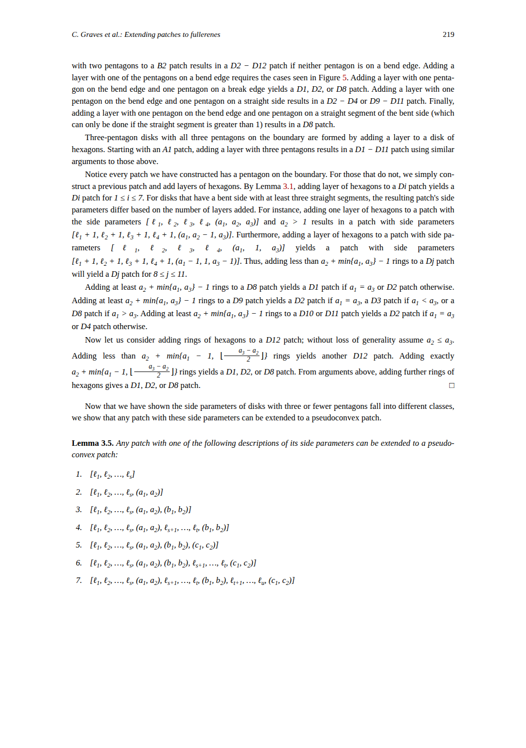C. Graves et al.: Extending patches to fullerenes 219
with two pentagons to a B2 patch results in a D2 − D12 patch if neither pentagon is on a bend edge. Adding a layer with one of the pentagons on a bend edge requires the cases seen in Figure 5. Adding a layer with one pentagon on the bend edge and one pentagon on a break edge yields a D1, D2, or D8 patch. Adding a layer with one pentagon on the bend edge and one pentagon on a straight side results in a D2 − D4 or D9 − D11 patch. Finally, adding a layer with one pentagon on the bend edge and one pentagon on a straight segment of the bent side (which can only be done if the straight segment is greater than 1) results in a D8 patch.
Three-pentagon disks with all three pentagons on the boundary are formed by adding a layer to a disk of hexagons. Starting with an A1 patch, adding a layer with three pentagons results in a D1 − D11 patch using similar arguments to those above.
Notice every patch we have constructed has a pentagon on the boundary. For those that do not, we simply construct a previous patch and add layers of hexagons. By Lemma 3.1, adding layer of hexagons to a Di patch yields a Di patch for 1 ≤ i ≤ 7. For disks that have a bent side with at least three straight segments, the resulting patch's side parameters differ based on the number of layers added. For instance, adding one layer of hexagons to a patch with the side parameters [ℓ1, ℓ2, ℓ3, ℓ4, (a1, a2, a3)] and a2 > 1 results in a patch with side parameters [ℓ1 + 1, ℓ2 + 1, ℓ3 + 1, ℓ4 + 1, (a1, a2 − 1, a3)]. Furthermore, adding a layer of hexagons to a patch with side parameters [ℓ1, ℓ2, ℓ3, ℓ4, (a1, 1, a3)] yields a patch with side parameters [ℓ1 + 1, ℓ2 + 1, ℓ3 + 1, ℓ4 + 1, (a1 − 1, 1, a3 − 1)]. Thus, adding less than a2 + min{a1, a3} − 1 rings to a Dj patch will yield a Dj patch for 8 ≤ j ≤ 11.
Adding at least a2 + min{a1, a3} − 1 rings to a D8 patch yields a D1 patch if a1 = a3 or D2 patch otherwise. Adding at least a2 + min{a1, a3} − 1 rings to a D9 patch yields a D2 patch if a1 = a3, a D3 patch if a1 < a3, or a D8 patch if a1 > a3. Adding at least a2 + min{a1, a3} − 1 rings to a D10 or D11 patch yields a D2 patch if a1 = a3 or D4 patch otherwise.
Now let us consider adding rings of hexagons to a D12 patch; without loss of generality assume a2 ≤ a3. Adding less than a2 + min{a1 − 1, ⌊a3 − a22⌋} rings yields another D12 patch. Adding exactly a2 + min{a1 − 1, ⌊a3 − a22⌋} rings yields a D1, D2, or D8 patch. From arguments above, adding further rings of hexagons gives a D1, D2, or D8 patch. □
Now that we have shown the side parameters of disks with three or fewer pentagons fall into different classes, we show that any patch with these side parameters can be extended to a pseudoconvex patch.
Lemma 3.5. Any patch with one of the following descriptions of its side parameters can be extended to a pseudoconvex patch:
[ℓ1, ℓ2, …, ℓs]
[ℓ1, ℓ2, …, ℓs, (a1, a2)]
[ℓ1, ℓ2, …, ℓs, (a1, a2), (b1, b2)]
[ℓ1, ℓ2, …, ℓs, (a1, a2), ℓs+1, …, ℓt, (b1, b2)]
[ℓ1, ℓ2, …, ℓs, (a1, a2), (b1, b2), (c1, c2)]
[ℓ1, ℓ2, …, ℓs, (a1, a2), (b1, b2), ℓs+1, …, ℓt, (c1, c2)]
[ℓ1, ℓ2, …, ℓs, (a1, a2), ℓs+1, …, ℓt, (b1, b2), ℓt+1, …, ℓu, (c1, c2)]